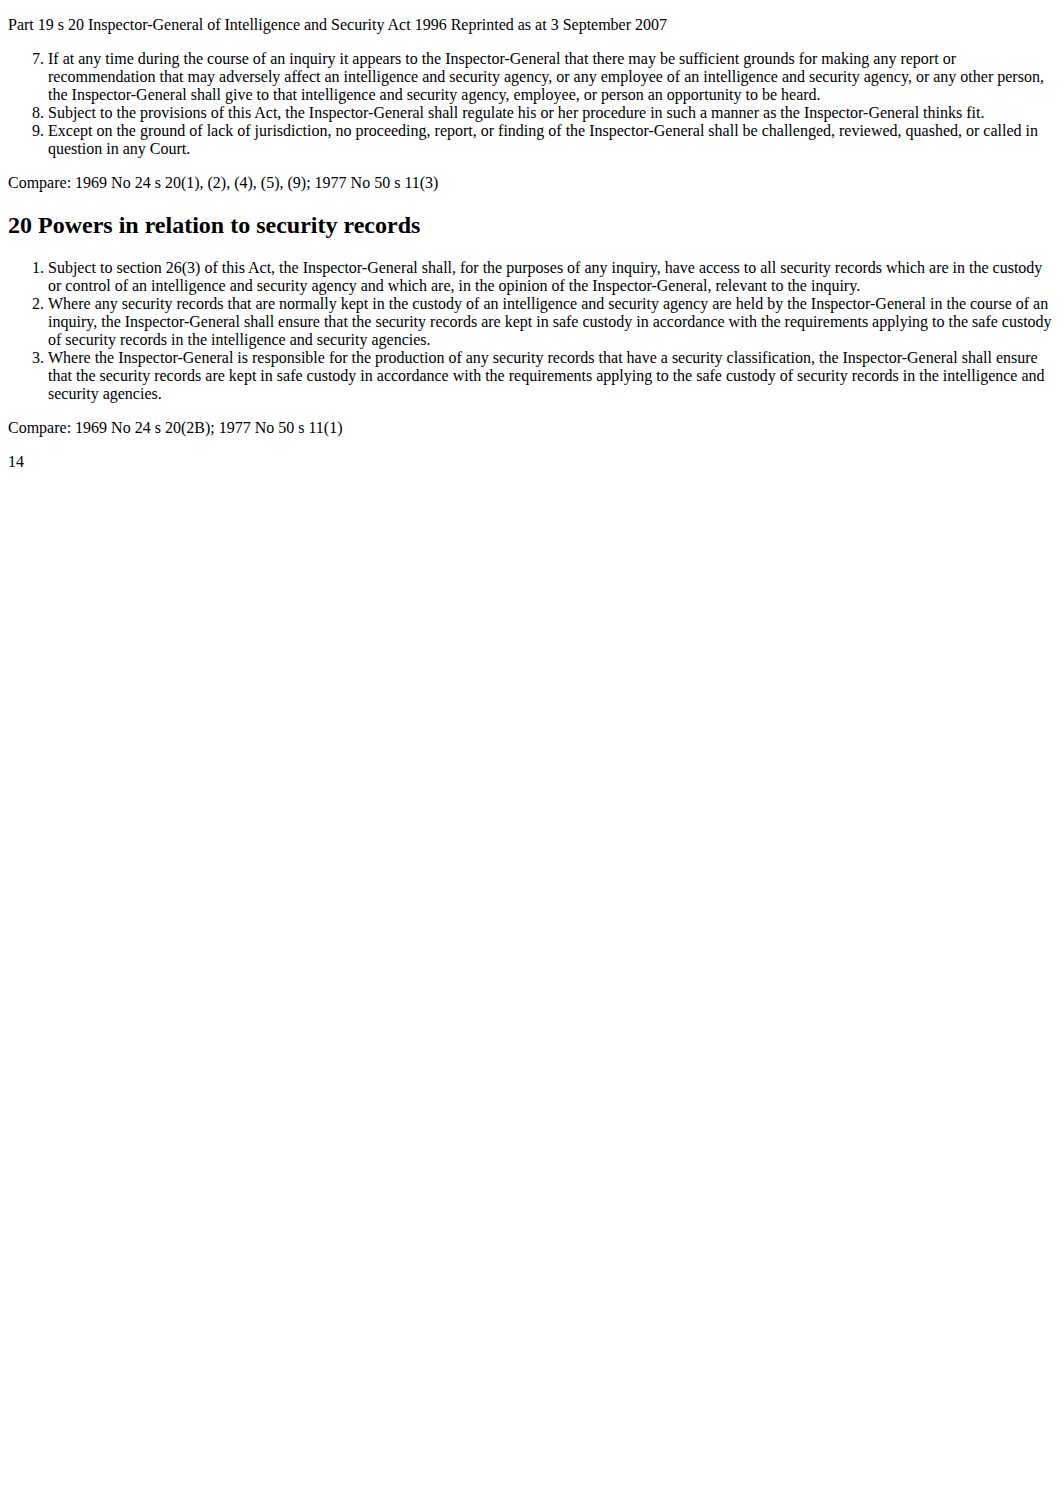Part 19 s 20 Inspector-General of Intelligence and Security Act 1996 Reprinted as at 3 September 2007
If at any time during the course of an inquiry it appears to the Inspector-General that there may be sufficient grounds for making any report or recommendation that may adversely affect an intelligence and security agency, or any employee of an intelligence and security agency, or any other person, the Inspector-General shall give to that intelligence and security agency, employee, or person an opportunity to be heard.
Subject to the provisions of this Act, the Inspector-General shall regulate his or her procedure in such a manner as the Inspector-General thinks fit.
Except on the ground of lack of jurisdiction, no proceeding, report, or finding of the Inspector-General shall be challenged, reviewed, quashed, or called in question in any Court.
Compare: 1969 No 24 s 20(1), (2), (4), (5), (9); 1977 No 50 s 11(3)
20 Powers in relation to security records
Subject to section 26(3) of this Act, the Inspector-General shall, for the purposes of any inquiry, have access to all security records which are in the custody or control of an intelligence and security agency and which are, in the opinion of the Inspector-General, relevant to the inquiry.
Where any security records that are normally kept in the custody of an intelligence and security agency are held by the Inspector-General in the course of an inquiry, the Inspector-General shall ensure that the security records are kept in safe custody in accordance with the requirements applying to the safe custody of security records in the intelligence and security agencies.
Where the Inspector-General is responsible for the production of any security records that have a security classification, the Inspector-General shall ensure that the security records are kept in safe custody in accordance with the requirements applying to the safe custody of security records in the intelligence and security agencies.
Compare: 1969 No 24 s 20(2B); 1977 No 50 s 11(1)
14